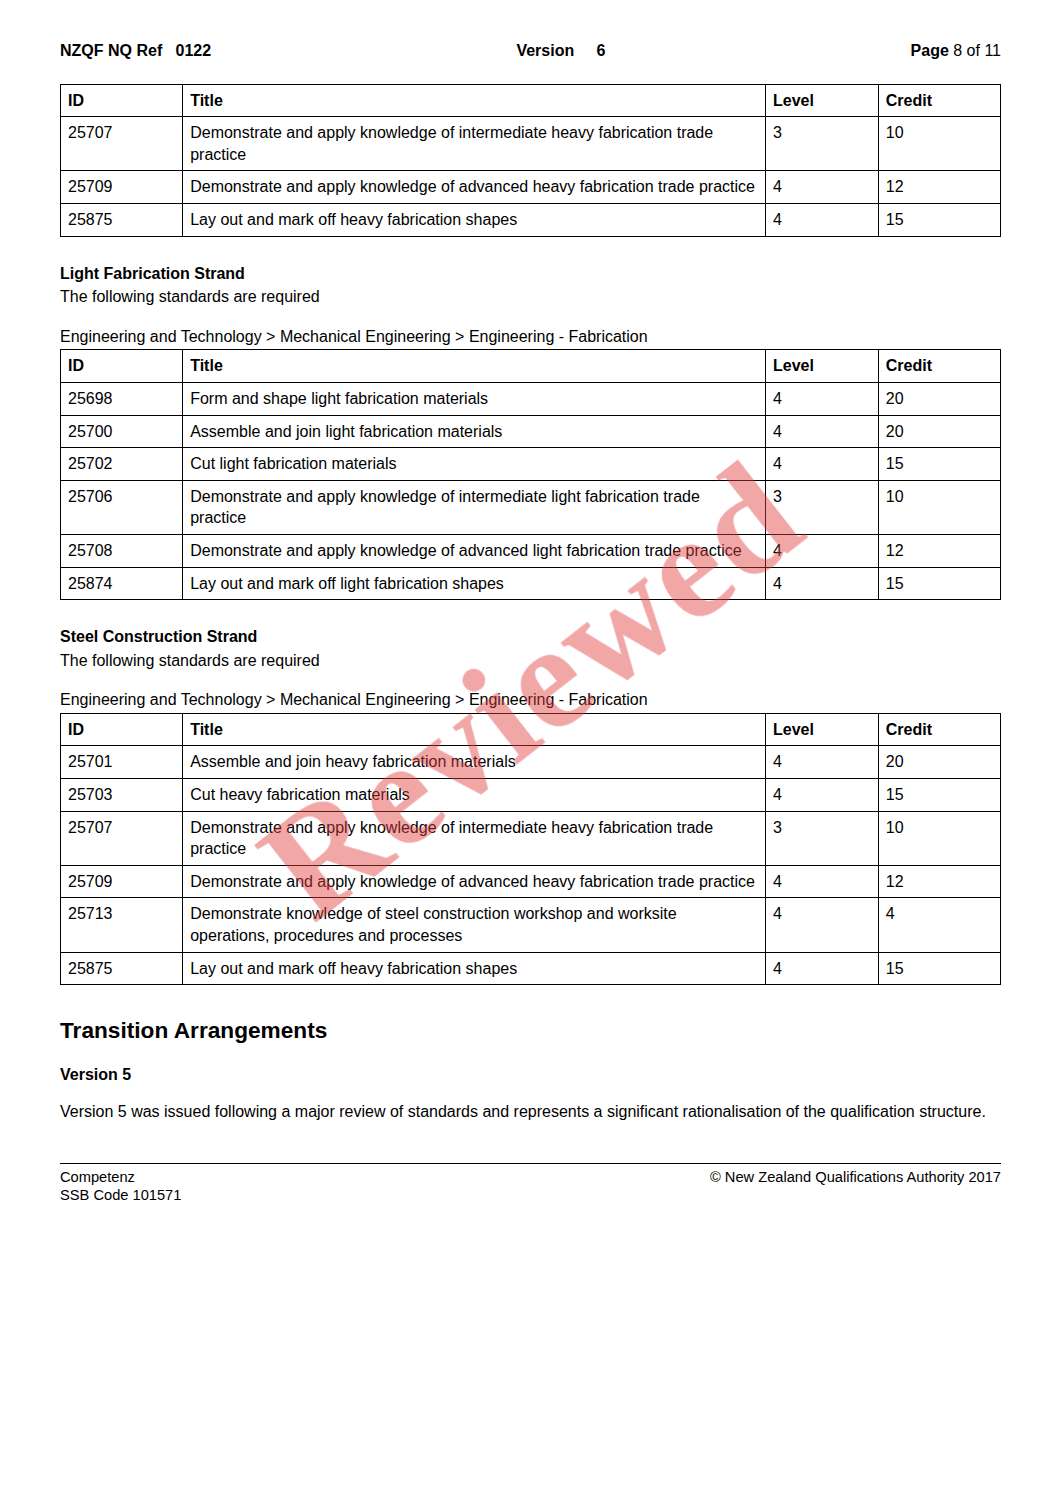Reviewed
NZQF NQ Ref 0122
Version 6
Page 8 of 11
| ID | Title | Level | Credit |
| --- | --- | --- | --- |
| 25707 | Demonstrate and apply knowledge of intermediate heavy fabrication trade practice | 3 | 10 |
| 25709 | Demonstrate and apply knowledge of advanced heavy fabrication trade practice | 4 | 12 |
| 25875 | Lay out and mark off heavy fabrication shapes | 4 | 15 |
Light Fabrication Strand
The following standards are required
Engineering and Technology > Mechanical Engineering > Engineering - Fabrication
| ID | Title | Level | Credit |
| --- | --- | --- | --- |
| 25698 | Form and shape light fabrication materials | 4 | 20 |
| 25700 | Assemble and join light fabrication materials | 4 | 20 |
| 25702 | Cut light fabrication materials | 4 | 15 |
| 25706 | Demonstrate and apply knowledge of intermediate light fabrication trade practice | 3 | 10 |
| 25708 | Demonstrate and apply knowledge of advanced light fabrication trade practice | 4 | 12 |
| 25874 | Lay out and mark off light fabrication shapes | 4 | 15 |
Steel Construction Strand
The following standards are required
Engineering and Technology > Mechanical Engineering > Engineering - Fabrication
| ID | Title | Level | Credit |
| --- | --- | --- | --- |
| 25701 | Assemble and join heavy fabrication materials | 4 | 20 |
| 25703 | Cut heavy fabrication materials | 4 | 15 |
| 25707 | Demonstrate and apply knowledge of intermediate heavy fabrication trade practice | 3 | 10 |
| 25709 | Demonstrate and apply knowledge of advanced heavy fabrication trade practice | 4 | 12 |
| 25713 | Demonstrate knowledge of steel construction workshop and worksite operations, procedures and processes | 4 | 4 |
| 25875 | Lay out and mark off heavy fabrication shapes | 4 | 15 |
Transition Arrangements
Version 5
Version 5 was issued following a major review of standards and represents a significant rationalisation of the qualification structure.
Competenz
SSB Code 101571
© New Zealand Qualifications Authority 2017